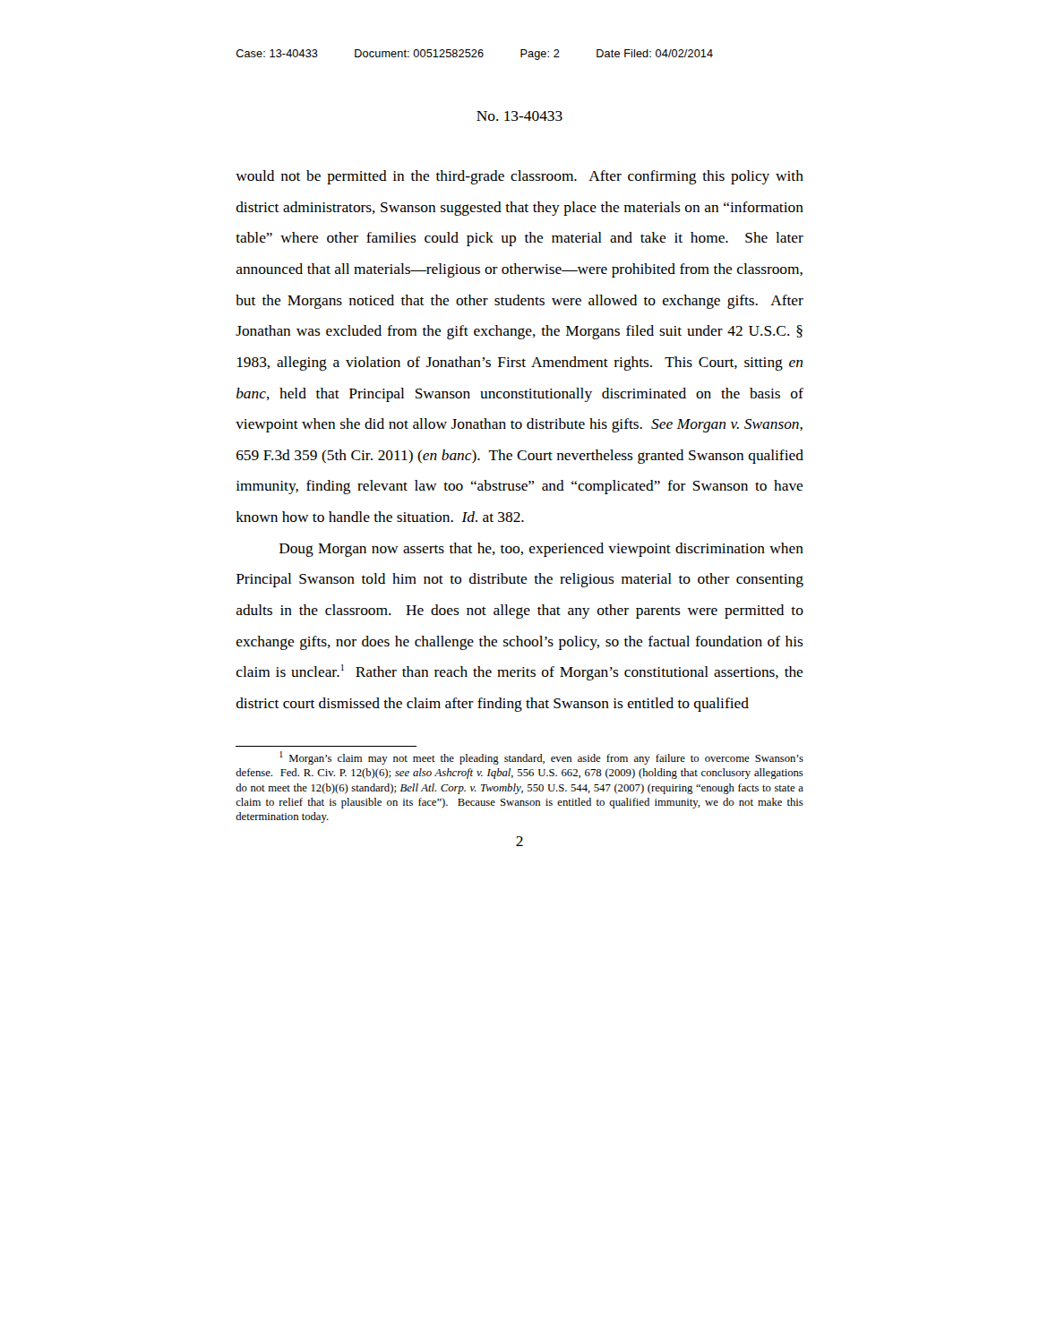Case: 13-40433 Document: 00512582526 Page: 2 Date Filed: 04/02/2014
No. 13-40433
would not be permitted in the third-grade classroom. After confirming this policy with district administrators, Swanson suggested that they place the materials on an “information table” where other families could pick up the material and take it home. She later announced that all materials—religious or otherwise—were prohibited from the classroom, but the Morgans noticed that the other students were allowed to exchange gifts. After Jonathan was excluded from the gift exchange, the Morgans filed suit under 42 U.S.C. § 1983, alleging a violation of Jonathan’s First Amendment rights. This Court, sitting en banc, held that Principal Swanson unconstitutionally discriminated on the basis of viewpoint when she did not allow Jonathan to distribute his gifts. See Morgan v. Swanson, 659 F.3d 359 (5th Cir. 2011) (en banc). The Court nevertheless granted Swanson qualified immunity, finding relevant law too “abstruse” and “complicated” for Swanson to have known how to handle the situation. Id. at 382.
Doug Morgan now asserts that he, too, experienced viewpoint discrimination when Principal Swanson told him not to distribute the religious material to other consenting adults in the classroom. He does not allege that any other parents were permitted to exchange gifts, nor does he challenge the school’s policy, so the factual foundation of his claim is unclear.1 Rather than reach the merits of Morgan’s constitutional assertions, the district court dismissed the claim after finding that Swanson is entitled to qualified
1 Morgan’s claim may not meet the pleading standard, even aside from any failure to overcome Swanson’s defense. Fed. R. Civ. P. 12(b)(6); see also Ashcroft v. Iqbal, 556 U.S. 662, 678 (2009) (holding that conclusory allegations do not meet the 12(b)(6) standard); Bell Atl. Corp. v. Twombly, 550 U.S. 544, 547 (2007) (requiring “enough facts to state a claim to relief that is plausible on its face”). Because Swanson is entitled to qualified immunity, we do not make this determination today.
2